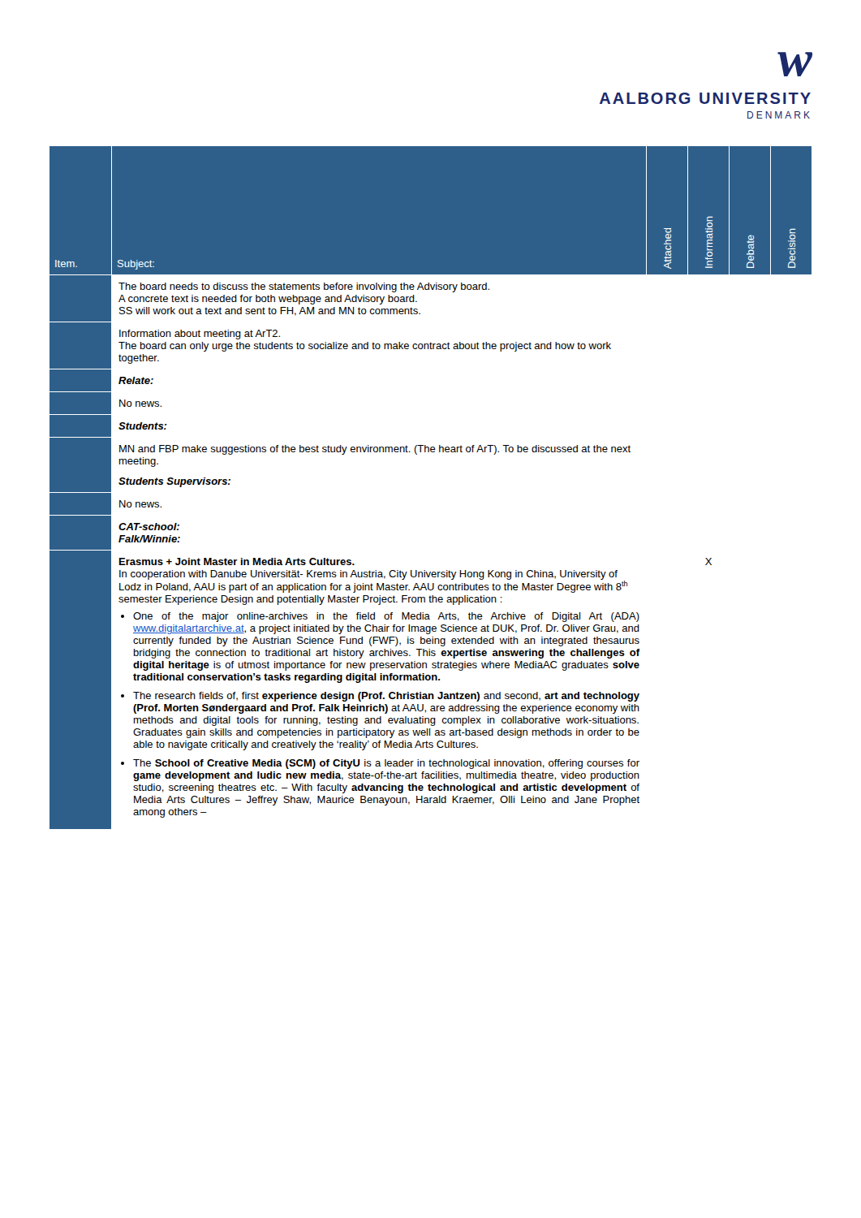w
AALBORG UNIVERSITY
DENMARK
| Item. | Subject: | Attached | Information | Debate | Decision |
| --- | --- | --- | --- | --- | --- |
| | The board needs to discuss the statements before involving the Advisory board. A concrete text is needed for both webpage and Advisory board. SS will work out a text and sent to FH, AM and MN to comments. | | | | |
| | Information about meeting at ArT2. The board can only urge the students to socialize and to make contract about the project and how to work together. | | | | |
| | Relate: | | | | |
| | No news. | | | | |
| | Students: | | | | |
| | MN and FBP make suggestions of the best study environment. (The heart of ArT). To be discussed at the next meeting. Students Supervisors: | | | | |
| | No news. | | | | |
| | CAT-school: Falk/Winnie: | | | | |
| | Erasmus + Joint Master in Media Arts Cultures. In cooperation with Danube Universität- Krems in Austria, City University Hong Kong in China, University of Lodz in Poland, AAU is part of an application for a joint Master. AAU contributes to the Master Degree with 8 th semester Experience Design and potentially Master Project. From the application : One of the major online-archives in the field of Media Arts, the Archive of Digital Art (ADA) www.digitalartarchive.at , a project initiated by the Chair for Image Science at DUK, Prof. Dr. Oliver Grau, and currently funded by the Austrian Science Fund (FWF), is being extended with an integrated thesaurus bridging the connection to traditional art history archives. This expertise answering the challenges of digital heritage is of utmost importance for new preservation strategies where MediaAC graduates solve traditional conservation’s tasks regarding digital information. The research fields of, first experience design (Prof. Christian Jantzen) and second, art and technology (Prof. Morten Søndergaard and Prof. Falk Heinrich) at AAU, are addressing the experience economy with methods and digital tools for running, testing and evaluating complex in collaborative work-situations. Graduates gain skills and competencies in participatory as well as art-based design methods in order to be able to navigate critically and creatively the ‘reality’ of Media Arts Cultures. The School of Creative Media (SCM) of CityU is a leader in technological innovation, offering courses for game development and ludic new media , state-of-the-art facilities, multimedia theatre, video production studio, screening theatres etc. – With faculty advancing the technological and artistic development of Media Arts Cultures – Jeffrey Shaw, Maurice Benayoun, Harald Kraemer, Olli Leino and Jane Prophet among others – | | X | | |